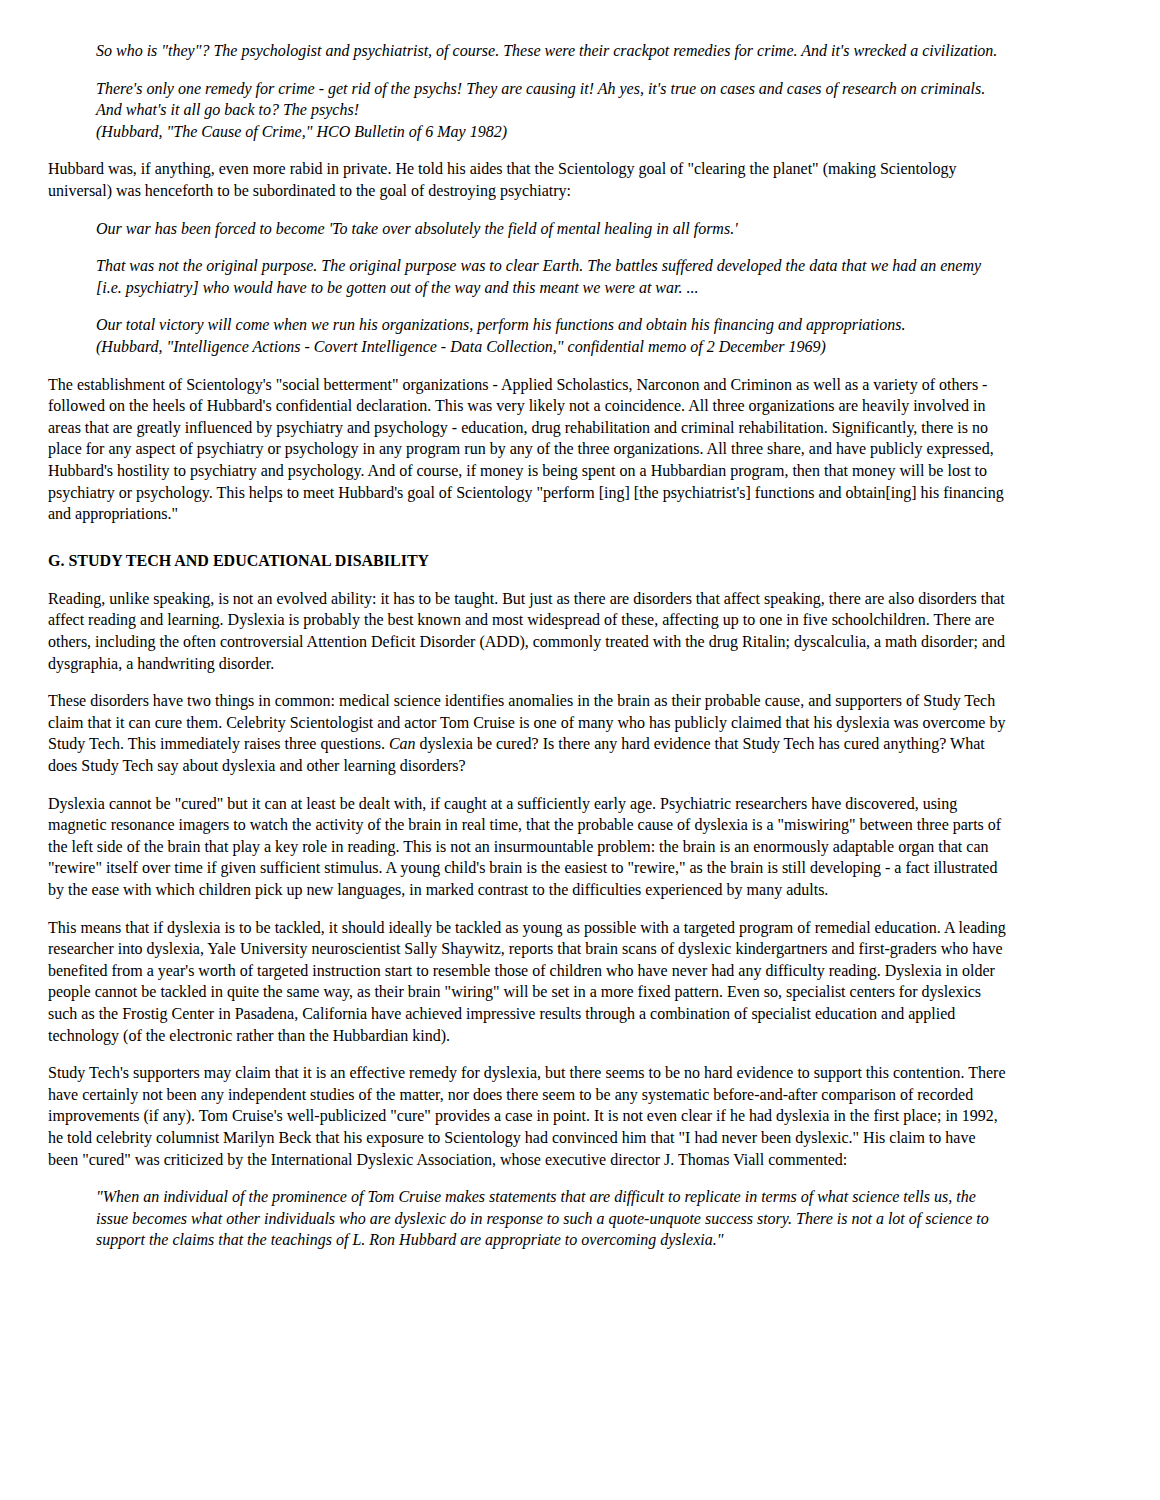So who is "they"? The psychologist and psychiatrist, of course. These were their crackpot remedies for crime. And it's wrecked a civilization.
There's only one remedy for crime - get rid of the psychs! They are causing it! Ah yes, it's true on cases and cases of research on criminals. And what's it all go back to? The psychs!
(Hubbard, "The Cause of Crime," HCO Bulletin of 6 May 1982)
Hubbard was, if anything, even more rabid in private. He told his aides that the Scientology goal of "clearing the planet" (making Scientology universal) was henceforth to be subordinated to the goal of destroying psychiatry:
Our war has been forced to become 'To take over absolutely the field of mental healing in all forms.'
That was not the original purpose. The original purpose was to clear Earth. The battles suffered developed the data that we had an enemy [i.e. psychiatry] who would have to be gotten out of the way and this meant we were at war. ...
Our total victory will come when we run his organizations, perform his functions and obtain his financing and appropriations.
(Hubbard, "Intelligence Actions - Covert Intelligence - Data Collection," confidential memo of 2 December 1969)
The establishment of Scientology's "social betterment" organizations - Applied Scholastics, Narconon and Criminon as well as a variety of others - followed on the heels of Hubbard's confidential declaration. This was very likely not a coincidence. All three organizations are heavily involved in areas that are greatly influenced by psychiatry and psychology - education, drug rehabilitation and criminal rehabilitation. Significantly, there is no place for any aspect of psychiatry or psychology in any program run by any of the three organizations. All three share, and have publicly expressed, Hubbard's hostility to psychiatry and psychology. And of course, if money is being spent on a Hubbardian program, then that money will be lost to psychiatry or psychology. This helps to meet Hubbard's goal of Scientology "perform [ing] [the psychiatrist's] functions and obtain[ing] his financing and appropriations."
g. Study Tech and Educational Disability
Reading, unlike speaking, is not an evolved ability: it has to be taught. But just as there are disorders that affect speaking, there are also disorders that affect reading and learning. Dyslexia is probably the best known and most widespread of these, affecting up to one in five schoolchildren. There are others, including the often controversial Attention Deficit Disorder (ADD), commonly treated with the drug Ritalin; dyscalculia, a math disorder; and dysgraphia, a handwriting disorder.
These disorders have two things in common: medical science identifies anomalies in the brain as their probable cause, and supporters of Study Tech claim that it can cure them. Celebrity Scientologist and actor Tom Cruise is one of many who has publicly claimed that his dyslexia was overcome by Study Tech. This immediately raises three questions. Can dyslexia be cured? Is there any hard evidence that Study Tech has cured anything? What does Study Tech say about dyslexia and other learning disorders?
Dyslexia cannot be "cured" but it can at least be dealt with, if caught at a sufficiently early age. Psychiatric researchers have discovered, using magnetic resonance imagers to watch the activity of the brain in real time, that the probable cause of dyslexia is a "miswiring" between three parts of the left side of the brain that play a key role in reading. This is not an insurmountable problem: the brain is an enormously adaptable organ that can "rewire" itself over time if given sufficient stimulus. A young child's brain is the easiest to "rewire," as the brain is still developing - a fact illustrated by the ease with which children pick up new languages, in marked contrast to the difficulties experienced by many adults.
This means that if dyslexia is to be tackled, it should ideally be tackled as young as possible with a targeted program of remedial education. A leading researcher into dyslexia, Yale University neuroscientist Sally Shaywitz, reports that brain scans of dyslexic kindergartners and first-graders who have benefited from a year's worth of targeted instruction start to resemble those of children who have never had any difficulty reading. Dyslexia in older people cannot be tackled in quite the same way, as their brain "wiring" will be set in a more fixed pattern. Even so, specialist centers for dyslexics such as the Frostig Center in Pasadena, California have achieved impressive results through a combination of specialist education and applied technology (of the electronic rather than the Hubbardian kind).
Study Tech's supporters may claim that it is an effective remedy for dyslexia, but there seems to be no hard evidence to support this contention. There have certainly not been any independent studies of the matter, nor does there seem to be any systematic before-and-after comparison of recorded improvements (if any). Tom Cruise's well-publicized "cure" provides a case in point. It is not even clear if he had dyslexia in the first place; in 1992, he told celebrity columnist Marilyn Beck that his exposure to Scientology had convinced him that "I had never been dyslexic." His claim to have been "cured" was criticized by the International Dyslexic Association, whose executive director J. Thomas Viall commented:
"When an individual of the prominence of Tom Cruise makes statements that are difficult to replicate in terms of what science tells us, the issue becomes what other individuals who are dyslexic do in response to such a quote-unquote success story. There is not a lot of science to support the claims that the teachings of L. Ron Hubbard are appropriate to overcoming dyslexia."